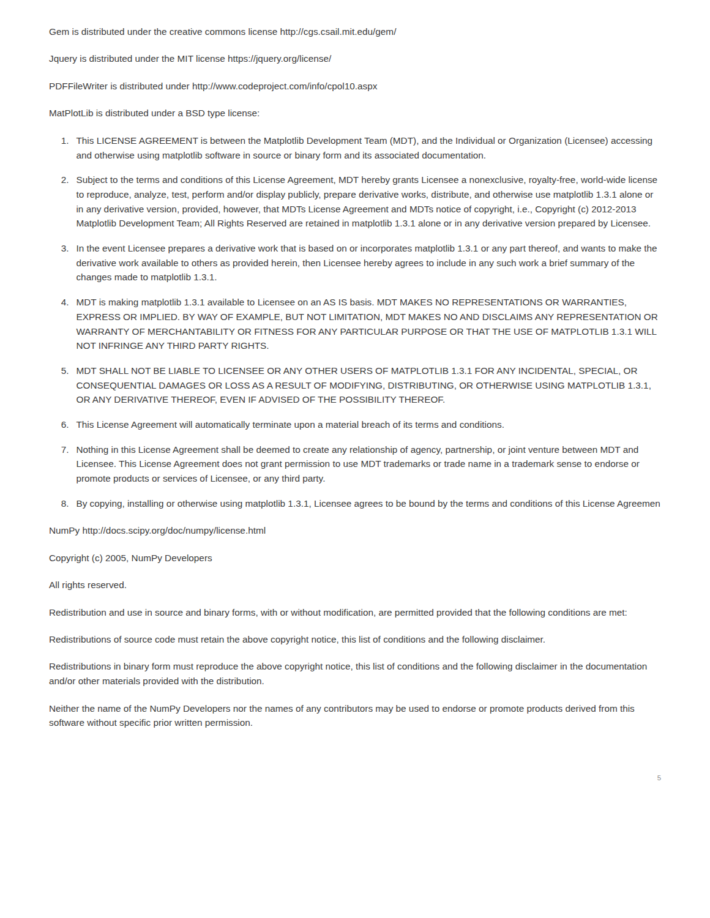Gem is distributed under the creative commons license http://cgs.csail.mit.edu/gem/
Jquery is distributed under the MIT license https://jquery.org/license/
PDFFileWriter is distributed under http://www.codeproject.com/info/cpol10.aspx
MatPlotLib is distributed under a BSD type license:
This LICENSE AGREEMENT is between the Matplotlib Development Team (MDT), and the Individual or Organization (Licensee) accessing and otherwise using matplotlib software in source or binary form and its associated documentation.
Subject to the terms and conditions of this License Agreement, MDT hereby grants Licensee a nonexclusive, royalty-free, world-wide license to reproduce, analyze, test, perform and/or display publicly, prepare derivative works, distribute, and otherwise use matplotlib 1.3.1 alone or in any derivative version, provided, however, that MDTs License Agreement and MDTs notice of copyright, i.e., Copyright (c) 2012-2013 Matplotlib Development Team; All Rights Reserved are retained in matplotlib 1.3.1 alone or in any derivative version prepared by Licensee.
In the event Licensee prepares a derivative work that is based on or incorporates matplotlib 1.3.1 or any part thereof, and wants to make the derivative work available to others as provided herein, then Licensee hereby agrees to include in any such work a brief summary of the changes made to matplotlib 1.3.1.
MDT is making matplotlib 1.3.1 available to Licensee on an AS IS basis. MDT MAKES NO REPRESENTATIONS OR WARRANTIES, EXPRESS OR IMPLIED. BY WAY OF EXAMPLE, BUT NOT LIMITATION, MDT MAKES NO AND DISCLAIMS ANY REPRESENTATION OR WARRANTY OF MERCHANTABILITY OR FITNESS FOR ANY PARTICULAR PURPOSE OR THAT THE USE OF MATPLOTLIB 1.3.1 WILL NOT INFRINGE ANY THIRD PARTY RIGHTS.
MDT SHALL NOT BE LIABLE TO LICENSEE OR ANY OTHER USERS OF MATPLOTLIB 1.3.1 FOR ANY INCIDENTAL, SPECIAL, OR CONSEQUENTIAL DAMAGES OR LOSS AS A RESULT OF MODIFYING, DISTRIBUTING, OR OTHERWISE USING MATPLOTLIB 1.3.1, OR ANY DERIVATIVE THEREOF, EVEN IF ADVISED OF THE POSSIBILITY THEREOF.
This License Agreement will automatically terminate upon a material breach of its terms and conditions.
Nothing in this License Agreement shall be deemed to create any relationship of agency, partnership, or joint venture between MDT and Licensee. This License Agreement does not grant permission to use MDT trademarks or trade name in a trademark sense to endorse or promote products or services of Licensee, or any third party.
By copying, installing or otherwise using matplotlib 1.3.1, Licensee agrees to be bound by the terms and conditions of this License Agreemen
NumPy http://docs.scipy.org/doc/numpy/license.html
Copyright (c) 2005, NumPy Developers
All rights reserved.
Redistribution and use in source and binary forms, with or without modification, are permitted provided that the following conditions are met:
Redistributions of source code must retain the above copyright notice, this list of conditions and the following disclaimer.
Redistributions in binary form must reproduce the above copyright notice, this list of conditions and the following disclaimer in the documentation and/or other materials provided with the distribution.
Neither the name of the NumPy Developers nor the names of any contributors may be used to endorse or promote products derived from this software without specific prior written permission.
5